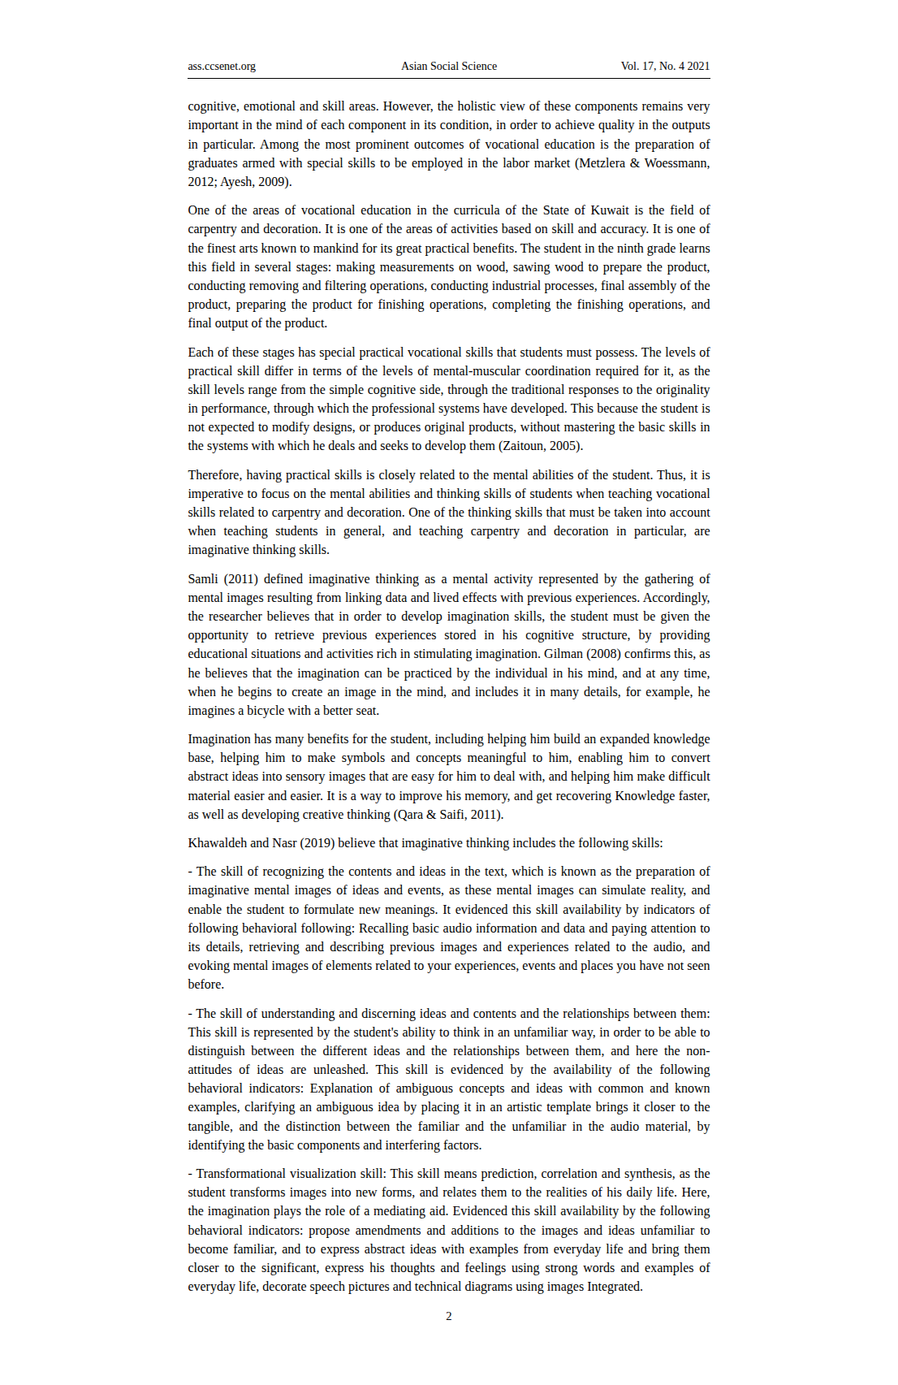ass.ccsenet.org Asian Social Science Vol. 17, No. 4 2021
cognitive, emotional and skill areas. However, the holistic view of these components remains very important in the mind of each component in its condition, in order to achieve quality in the outputs in particular. Among the most prominent outcomes of vocational education is the preparation of graduates armed with special skills to be employed in the labor market (Metzlera & Woessmann, 2012; Ayesh, 2009).
One of the areas of vocational education in the curricula of the State of Kuwait is the field of carpentry and decoration. It is one of the areas of activities based on skill and accuracy. It is one of the finest arts known to mankind for its great practical benefits. The student in the ninth grade learns this field in several stages: making measurements on wood, sawing wood to prepare the product, conducting removing and filtering operations, conducting industrial processes, final assembly of the product, preparing the product for finishing operations, completing the finishing operations, and final output of the product.
Each of these stages has special practical vocational skills that students must possess. The levels of practical skill differ in terms of the levels of mental-muscular coordination required for it, as the skill levels range from the simple cognitive side, through the traditional responses to the originality in performance, through which the professional systems have developed. This because the student is not expected to modify designs, or produces original products, without mastering the basic skills in the systems with which he deals and seeks to develop them (Zaitoun, 2005).
Therefore, having practical skills is closely related to the mental abilities of the student. Thus, it is imperative to focus on the mental abilities and thinking skills of students when teaching vocational skills related to carpentry and decoration. One of the thinking skills that must be taken into account when teaching students in general, and teaching carpentry and decoration in particular, are imaginative thinking skills.
Samli (2011) defined imaginative thinking as a mental activity represented by the gathering of mental images resulting from linking data and lived effects with previous experiences. Accordingly, the researcher believes that in order to develop imagination skills, the student must be given the opportunity to retrieve previous experiences stored in his cognitive structure, by providing educational situations and activities rich in stimulating imagination. Gilman (2008) confirms this, as he believes that the imagination can be practiced by the individual in his mind, and at any time, when he begins to create an image in the mind, and includes it in many details, for example, he imagines a bicycle with a better seat.
Imagination has many benefits for the student, including helping him build an expanded knowledge base, helping him to make symbols and concepts meaningful to him, enabling him to convert abstract ideas into sensory images that are easy for him to deal with, and helping him make difficult material easier and easier. It is a way to improve his memory, and get recovering Knowledge faster, as well as developing creative thinking (Qara & Saifi, 2011).
Khawaldeh and Nasr (2019) believe that imaginative thinking includes the following skills:
- The skill of recognizing the contents and ideas in the text, which is known as the preparation of imaginative mental images of ideas and events, as these mental images can simulate reality, and enable the student to formulate new meanings. It evidenced this skill availability by indicators of following behavioral following: Recalling basic audio information and data and paying attention to its details, retrieving and describing previous images and experiences related to the audio, and evoking mental images of elements related to your experiences, events and places you have not seen before.
- The skill of understanding and discerning ideas and contents and the relationships between them: This skill is represented by the student's ability to think in an unfamiliar way, in order to be able to distinguish between the different ideas and the relationships between them, and here the non-attitudes of ideas are unleashed. This skill is evidenced by the availability of the following behavioral indicators: Explanation of ambiguous concepts and ideas with common and known examples, clarifying an ambiguous idea by placing it in an artistic template brings it closer to the tangible, and the distinction between the familiar and the unfamiliar in the audio material, by identifying the basic components and interfering factors.
- Transformational visualization skill: This skill means prediction, correlation and synthesis, as the student transforms images into new forms, and relates them to the realities of his daily life. Here, the imagination plays the role of a mediating aid. Evidenced this skill availability by the following behavioral indicators: propose amendments and additions to the images and ideas unfamiliar to become familiar, and to express abstract ideas with examples from everyday life and bring them closer to the significant, express his thoughts and feelings using strong words and examples of everyday life, decorate speech pictures and technical diagrams using images Integrated.
2